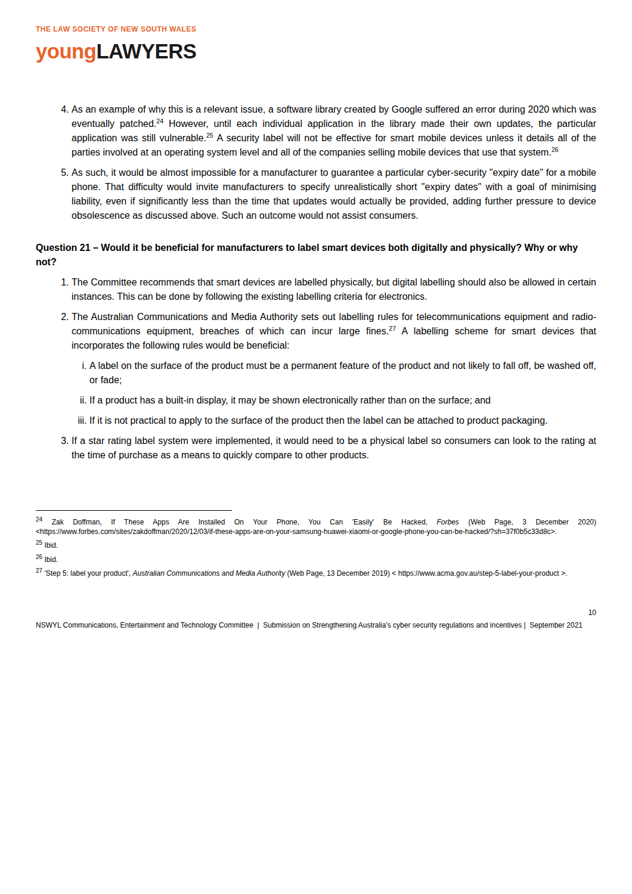THE LAW SOCIETY OF NEW SOUTH WALES
young LAWYERS
As an example of why this is a relevant issue, a software library created by Google suffered an error during 2020 which was eventually patched.24 However, until each individual application in the library made their own updates, the particular application was still vulnerable.25 A security label will not be effective for smart mobile devices unless it details all of the parties involved at an operating system level and all of the companies selling mobile devices that use that system.26
As such, it would be almost impossible for a manufacturer to guarantee a particular cyber-security "expiry date" for a mobile phone. That difficulty would invite manufacturers to specify unrealistically short "expiry dates" with a goal of minimising liability, even if significantly less than the time that updates would actually be provided, adding further pressure to device obsolescence as discussed above. Such an outcome would not assist consumers.
Question 21 – Would it be beneficial for manufacturers to label smart devices both digitally and physically? Why or why not?
The Committee recommends that smart devices are labelled physically, but digital labelling should also be allowed in certain instances. This can be done by following the existing labelling criteria for electronics.
The Australian Communications and Media Authority sets out labelling rules for telecommunications equipment and radio-communications equipment, breaches of which can incur large fines.27 A labelling scheme for smart devices that incorporates the following rules would be beneficial:
A label on the surface of the product must be a permanent feature of the product and not likely to fall off, be washed off, or fade;
If a product has a built-in display, it may be shown electronically rather than on the surface; and
If it is not practical to apply to the surface of the product then the label can be attached to product packaging.
If a star rating label system were implemented, it would need to be a physical label so consumers can look to the rating at the time of purchase as a means to quickly compare to other products.
24 Zak Doffman, If These Apps Are Installed On Your Phone, You Can 'Easily' Be Hacked, Forbes (Web Page, 3 December 2020) <https://www.forbes.com/sites/zakdoffman/2020/12/03/if-these-apps-are-on-your-samsung-huawei-xiaomi-or-google-phone-you-can-be-hacked/?sh=37f0b5c33d8c>.
25 Ibid.
26 Ibid.
27 'Step 5: label your product', Australian Communications and Media Authority (Web Page, 13 December 2019) < https://www.acma.gov.au/step-5-label-your-product >.
10
NSWYL Communications, Entertainment and Technology Committee | Submission on Strengthening Australia's cyber security regulations and incentives | September 2021